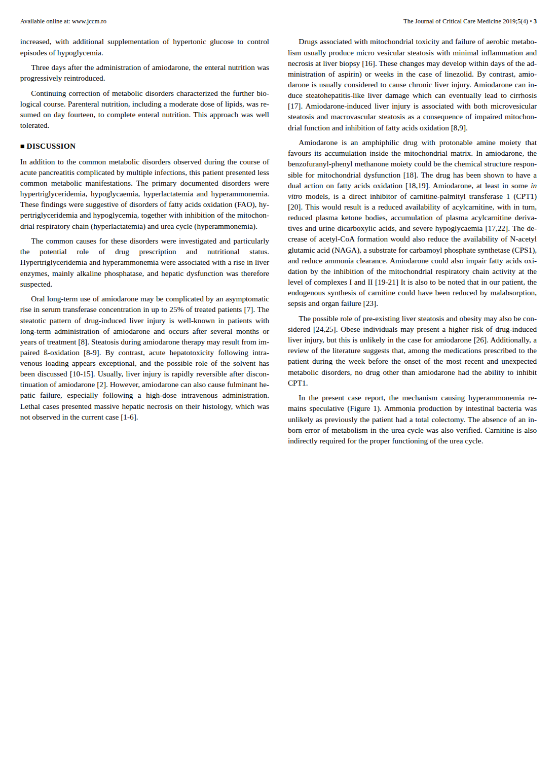Available online at: www.jccm.ro
The Journal of Critical Care Medicine 2019;5(4) • 3
increased, with additional supplementation of hypertonic glucose to control episodes of hypoglycemia.
Three days after the administration of amiodarone, the enteral nutrition was progressively reintroduced.
Continuing correction of metabolic disorders characterized the further biological course. Parenteral nutrition, including a moderate dose of lipids, was resumed on day fourteen, to complete enteral nutrition. This approach was well tolerated.
■Discussion
In addition to the common metabolic disorders observed during the course of acute pancreatitis complicated by multiple infections, this patient presented less common metabolic manifestations. The primary documented disorders were hypertriglyceridemia, hypoglycaemia, hyperlactatemia and hyperammonemia. These findings were suggestive of disorders of fatty acids oxidation (FAO), hypertriglyceridemia and hypoglycemia, together with inhibition of the mitochondrial respiratory chain (hyperlactatemia) and urea cycle (hyperammonemia).
The common causes for these disorders were investigated and particularly the potential role of drug prescription and nutritional status. Hypertriglyceridemia and hyperammonemia were associated with a rise in liver enzymes, mainly alkaline phosphatase, and hepatic dysfunction was therefore suspected.
Oral long-term use of amiodarone may be complicated by an asymptomatic rise in serum transferase concentration in up to 25% of treated patients [7]. The steatotic pattern of drug-induced liver injury is well-known in patients with long-term administration of amiodarone and occurs after several months or years of treatment [8]. Steatosis during amiodarone therapy may result from impaired ß-oxidation [8-9]. By contrast, acute hepatotoxicity following intravenous loading appears exceptional, and the possible role of the solvent has been discussed [10-15]. Usually, liver injury is rapidly reversible after discontinuation of amiodarone [2]. However, amiodarone can also cause fulminant hepatic failure, especially following a high-dose intravenous administration. Lethal cases presented massive hepatic necrosis on their histology, which was not observed in the current case [1-6].
Drugs associated with mitochondrial toxicity and failure of aerobic metabolism usually produce micro vesicular steatosis with minimal inflammation and necrosis at liver biopsy [16]. These changes may develop within days of the administration of aspirin) or weeks in the case of linezolid. By contrast, amiodarone is usually considered to cause chronic liver injury. Amiodarone can induce steatohepatitis-like liver damage which can eventually lead to cirrhosis [17]. Amiodarone-induced liver injury is associated with both microvesicular steatosis and macrovascular steatosis as a consequence of impaired mitochondrial function and inhibition of fatty acids oxidation [8,9].
Amiodarone is an amphiphilic drug with protonable amine moiety that favours its accumulation inside the mitochondrial matrix. In amiodarone, the benzofuranyl-phenyl methanone moiety could be the chemical structure responsible for mitochondrial dysfunction [18]. The drug has been shown to have a dual action on fatty acids oxidation [18,19]. Amiodarone, at least in some in vitro models, is a direct inhibitor of carnitine-palmityl transferase 1 (CPT1) [20]. This would result is a reduced availability of acylcarnitine, with in turn, reduced plasma ketone bodies, accumulation of plasma acylcarnitine derivatives and urine dicarboxylic acids, and severe hypoglycaemia [17,22]. The decrease of acetyl-CoA formation would also reduce the availability of N-acetyl glutamic acid (NAGA), a substrate for carbamoyl phosphate synthetase (CPS1), and reduce ammonia clearance. Amiodarone could also impair fatty acids oxidation by the inhibition of the mitochondrial respiratory chain activity at the level of complexes I and II [19-21] It is also to be noted that in our patient, the endogenous synthesis of carnitine could have been reduced by malabsorption, sepsis and organ failure [23].
The possible role of pre-existing liver steatosis and obesity may also be considered [24,25]. Obese individuals may present a higher risk of drug-induced liver injury, but this is unlikely in the case for amiodarone [26]. Additionally, a review of the literature suggests that, among the medications prescribed to the patient during the week before the onset of the most recent and unexpected metabolic disorders, no drug other than amiodarone had the ability to inhibit CPT1.
In the present case report, the mechanism causing hyperammonemia remains speculative (Figure 1). Ammonia production by intestinal bacteria was unlikely as previously the patient had a total colectomy. The absence of an inborn error of metabolism in the urea cycle was also verified. Carnitine is also indirectly required for the proper functioning of the urea cycle.